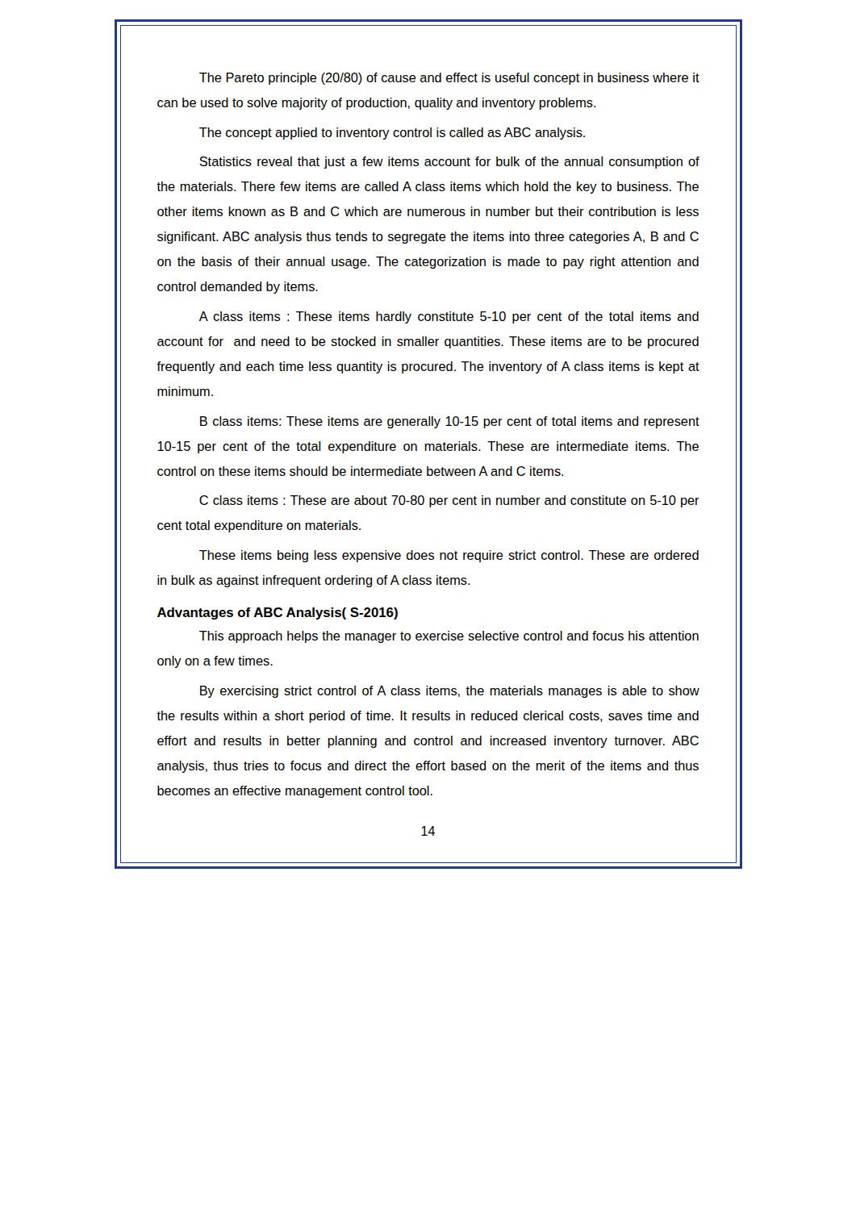The Pareto principle (20/80) of cause and effect is useful concept in business where it can be used to solve majority of production, quality and inventory problems.
The concept applied to inventory control is called as ABC analysis.
Statistics reveal that just a few items account for bulk of the annual consumption of the materials. There few items are called A class items which hold the key to business. The other items known as B and C which are numerous in number but their contribution is less significant. ABC analysis thus tends to segregate the items into three categories A, B and C on the basis of their annual usage. The categorization is made to pay right attention and control demanded by items.
A class items : These items hardly constitute 5-10 per cent of the total items and account for and need to be stocked in smaller quantities. These items are to be procured frequently and each time less quantity is procured. The inventory of A class items is kept at minimum.
B class items: These items are generally 10-15 per cent of total items and represent 10-15 per cent of the total expenditure on materials. These are intermediate items. The control on these items should be intermediate between A and C items.
C class items : These are about 70-80 per cent in number and constitute on 5-10 per cent total expenditure on materials.
These items being less expensive does not require strict control. These are ordered in bulk as against infrequent ordering of A class items.
Advantages of ABC Analysis( S-2016)
This approach helps the manager to exercise selective control and focus his attention only on a few times.
By exercising strict control of A class items, the materials manages is able to show the results within a short period of time. It results in reduced clerical costs, saves time and effort and results in better planning and control and increased inventory turnover. ABC analysis, thus tries to focus and direct the effort based on the merit of the items and thus becomes an effective management control tool.
14